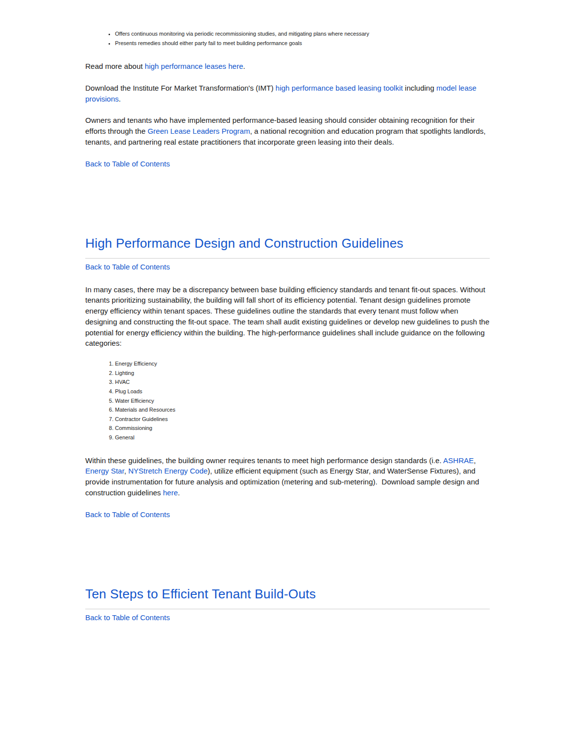Offers continuous monitoring via periodic recommissioning studies, and mitigating plans where necessary
Presents remedies should either party fail to meet building performance goals
Read more about high performance leases here.
Download the Institute For Market Transformation's (IMT) high performance based leasing toolkit including model lease provisions.
Owners and tenants who have implemented performance-based leasing should consider obtaining recognition for their efforts through the Green Lease Leaders Program, a national recognition and education program that spotlights landlords, tenants, and partnering real estate practitioners that incorporate green leasing into their deals.
Back to Table of Contents
High Performance Design and Construction Guidelines
Back to Table of Contents
In many cases, there may be a discrepancy between base building efficiency standards and tenant fit-out spaces. Without tenants prioritizing sustainability, the building will fall short of its efficiency potential. Tenant design guidelines promote energy efficiency within tenant spaces. These guidelines outline the standards that every tenant must follow when designing and constructing the fit-out space. The team shall audit existing guidelines or develop new guidelines to push the potential for energy efficiency within the building. The high-performance guidelines shall include guidance on the following categories:
Energy Efficiency
Lighting
HVAC
Plug Loads
Water Efficiency
Materials and Resources
Contractor Guidelines
Commissioning
General
Within these guidelines, the building owner requires tenants to meet high performance design standards (i.e. ASHRAE, Energy Star, NYStretch Energy Code), utilize efficient equipment (such as Energy Star, and WaterSense Fixtures), and provide instrumentation for future analysis and optimization (metering and sub-metering). Download sample design and construction guidelines here.
Back to Table of Contents
Ten Steps to Efficient Tenant Build-Outs
Back to Table of Contents